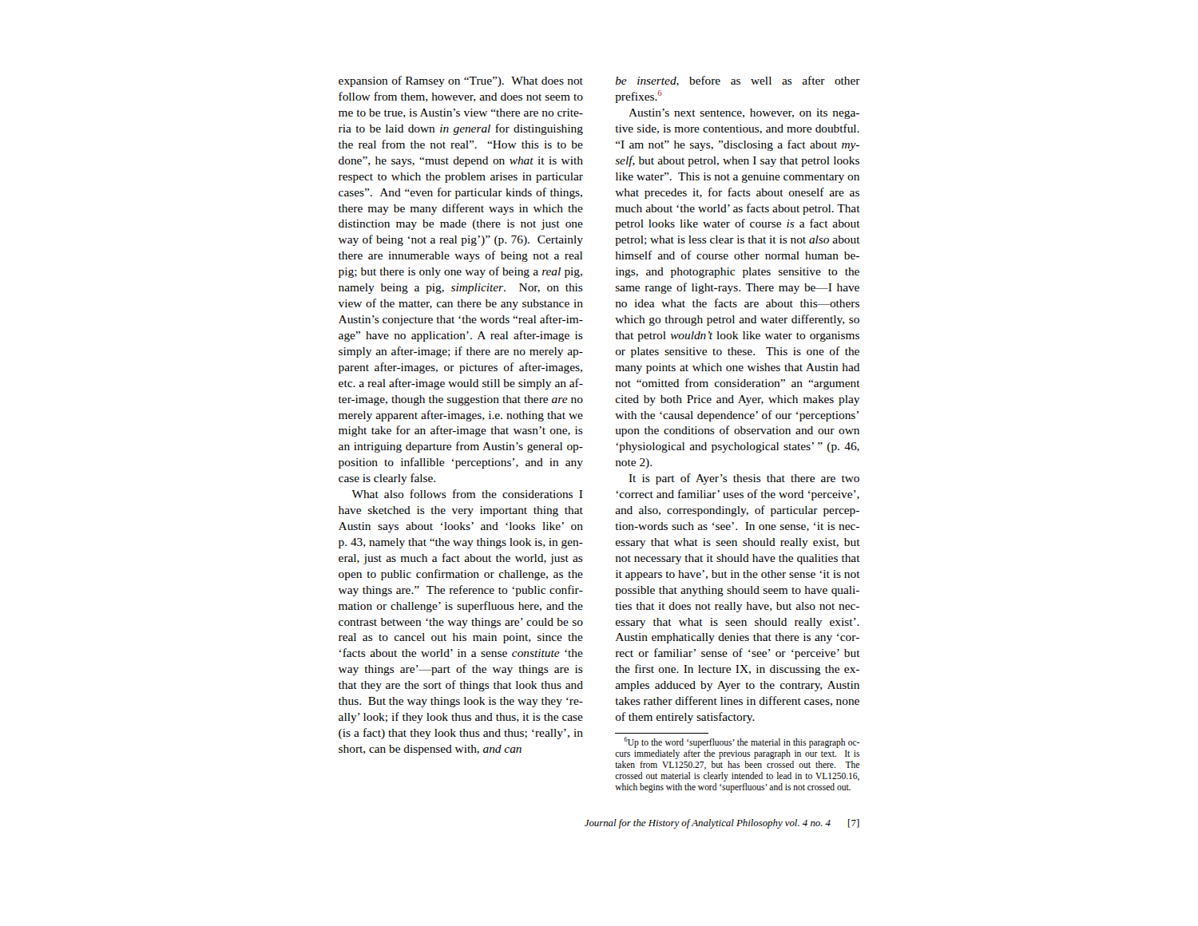expansion of Ramsey on “True”). What does not follow from them, however, and does not seem to me to be true, is Austin’s view “there are no criteria to be laid down in general for distinguishing the real from the not real”. “How this is to be done”, he says, “must depend on what it is with respect to which the problem arises in particular cases”. And “even for particular kinds of things, there may be many different ways in which the distinction may be made (there is not just one way of being ‘not a real pig’)” (p. 76). Certainly there are innumerable ways of being not a real pig; but there is only one way of being a real pig, namely being a pig, simpliciter. Nor, on this view of the matter, can there be any substance in Austin’s conjecture that ‘the words “real after-image” have no application’. A real after-image is simply an after-image; if there are no merely apparent after-images, or pictures of after-images, etc. a real after-image would still be simply an after-image, though the suggestion that there are no merely apparent after-images, i.e. nothing that we might take for an after-image that wasn’t one, is an intriguing departure from Austin’s general opposition to infallible ‘perceptions’, and in any case is clearly false.
What also follows from the considerations I have sketched is the very important thing that Austin says about ‘looks’ and ‘looks like’ on p. 43, namely that “the way things look is, in general, just as much a fact about the world, just as open to public confirmation or challenge, as the way things are.” The reference to ‘public confirmation or challenge’ is superfluous here, and the contrast between ‘the way things are’ could be so real as to cancel out his main point, since the ‘facts about the world’ in a sense constitute ‘the way things are’—part of the way things are is that they are the sort of things that look thus and thus. But the way things look is the way they ‘really’ look; if they look thus and thus, it is the case (is a fact) that they look thus and thus; ‘really’, in short, can be dispensed with, and can
be inserted, before as well as after other prefixes.6
Austin’s next sentence, however, on its negative side, is more contentious, and more doubtful. “I am not” he says, ”disclosing a fact about myself, but about petrol, when I say that petrol looks like water”. This is not a genuine commentary on what precedes it, for facts about oneself are as much about ‘the world’ as facts about petrol. That petrol looks like water of course is a fact about petrol; what is less clear is that it is not also about himself and of course other normal human beings, and photographic plates sensitive to the same range of light-rays. There may be—I have no idea what the facts are about this—others which go through petrol and water differently, so that petrol wouldn’t look like water to organisms or plates sensitive to these. This is one of the many points at which one wishes that Austin had not “omitted from consideration” an “argument cited by both Price and Ayer, which makes play with the ‘causal dependence’ of our ‘perceptions’ upon the conditions of observation and our own ‘physiological and psychological states’ ” (p. 46, note 2).
It is part of Ayer’s thesis that there are two ‘correct and familiar’ uses of the word ‘perceive’, and also, correspondingly, of particular perception-words such as ‘see’. In one sense, ‘it is necessary that what is seen should really exist, but not necessary that it should have the qualities that it appears to have’, but in the other sense ‘it is not possible that anything should seem to have qualities that it does not really have, but also not necessary that what is seen should really exist’. Austin emphatically denies that there is any ‘correct or familiar’ sense of ‘see’ or ‘perceive’ but the first one. In lecture IX, in discussing the examples adduced by Ayer to the contrary, Austin takes rather different lines in different cases, none of them entirely satisfactory.
6Up to the word ‘superfluous’ the material in this paragraph occurs immediately after the previous paragraph in our text. It is taken from VL1250.27, but has been crossed out there. The crossed out material is clearly intended to lead in to VL1250.16, which begins with the word ‘superfluous’ and is not crossed out.
Journal for the History of Analytical Philosophy vol. 4 no. 4[7]